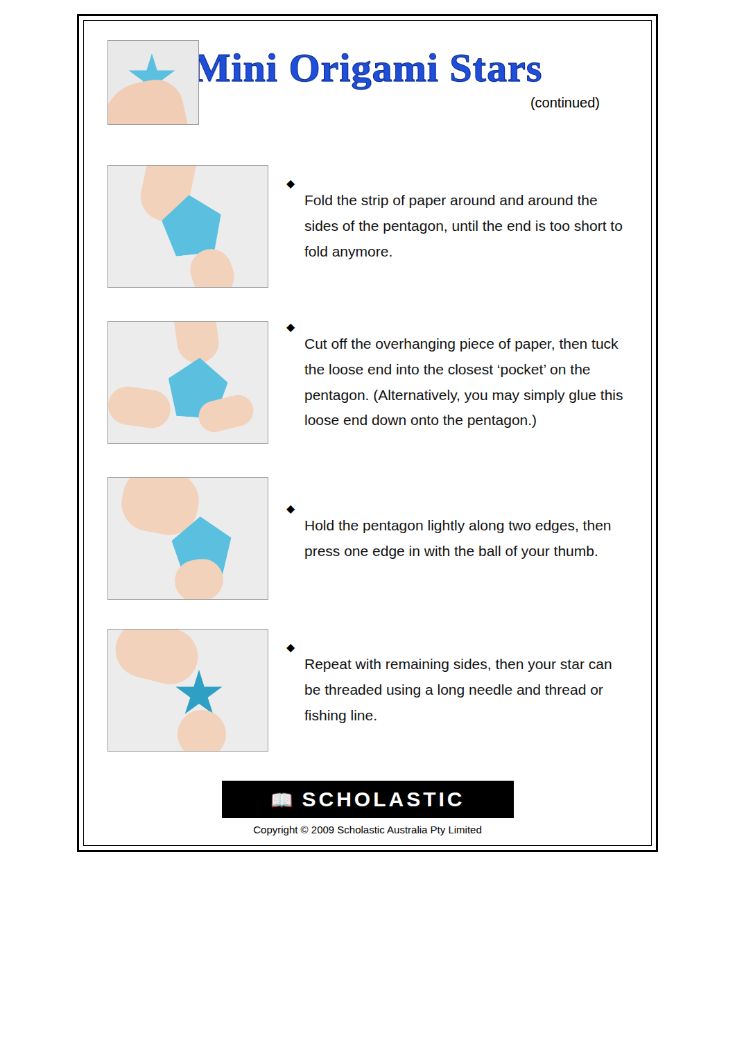Mini Origami Stars
(continued)
◆
Fold the strip of paper around and around the sides of the pentagon, until the end is too short to fold anymore.
◆
Cut off the overhanging piece of paper, then tuck the loose end into the closest ‘pocket’ on the pentagon. (Alternatively, you may simply glue this loose end down onto the pentagon.)
◆
Hold the pentagon lightly along two edges, then press one edge in with the ball of your thumb.
◆
Repeat with remaining sides, then your star can be threaded using a long needle and thread or fishing line.
📖SCHOLASTIC
Copyright © 2009 Scholastic Australia Pty Limited